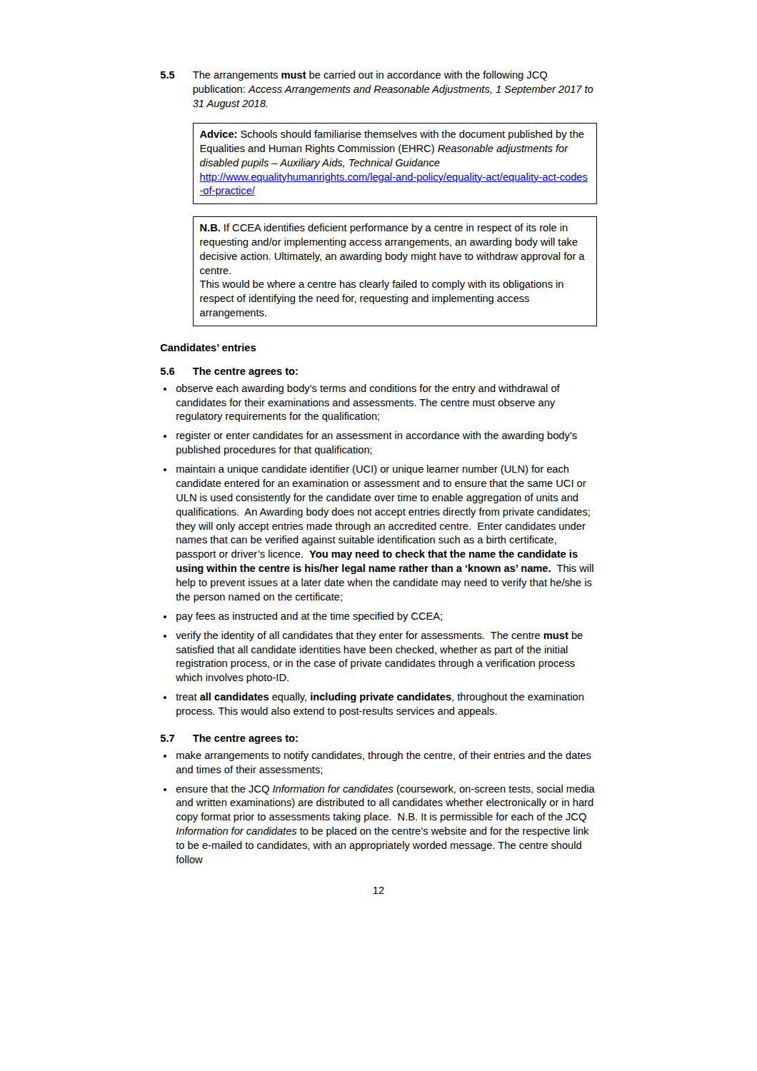5.5
The arrangements must be carried out in accordance with the following JCQ publication: Access Arrangements and Reasonable Adjustments, 1 September 2017 to 31 August 2018.
Advice: Schools should familiarise themselves with the document published by the Equalities and Human Rights Commission (EHRC) Reasonable adjustments for disabled pupils – Auxiliary Aids, Technical Guidance
http://www.equalityhumanrights.com/legal-and-policy/equality-act/equality-act-codes-of-practice/
N.B. If CCEA identifies deficient performance by a centre in respect of its role in requesting and/or implementing access arrangements, an awarding body will take decisive action. Ultimately, an awarding body might have to withdraw approval for a centre.
This would be where a centre has clearly failed to comply with its obligations in respect of identifying the need for, requesting and implementing access arrangements.
Candidates’ entries
5.6
The centre agrees to:
observe each awarding body’s terms and conditions for the entry and withdrawal of candidates for their examinations and assessments. The centre must observe any regulatory requirements for the qualification;
register or enter candidates for an assessment in accordance with the awarding body’s published procedures for that qualification;
maintain a unique candidate identifier (UCI) or unique learner number (ULN) for each candidate entered for an examination or assessment and to ensure that the same UCI or ULN is used consistently for the candidate over time to enable aggregation of units and qualifications. An Awarding body does not accept entries directly from private candidates; they will only accept entries made through an accredited centre. Enter candidates under names that can be verified against suitable identification such as a birth certificate, passport or driver’s licence. You may need to check that the name the candidate is using within the centre is his/her legal name rather than a ‘known as’ name. This will help to prevent issues at a later date when the candidate may need to verify that he/she is the person named on the certificate;
pay fees as instructed and at the time specified by CCEA;
verify the identity of all candidates that they enter for assessments. The centre must be satisfied that all candidate identities have been checked, whether as part of the initial registration process, or in the case of private candidates through a verification process which involves photo-ID.
treat all candidates equally, including private candidates, throughout the examination process. This would also extend to post-results services and appeals.
5.7
The centre agrees to:
make arrangements to notify candidates, through the centre, of their entries and the dates and times of their assessments;
ensure that the JCQ Information for candidates (coursework, on-screen tests, social media and written examinations) are distributed to all candidates whether electronically or in hard copy format prior to assessments taking place. N.B. It is permissible for each of the JCQ Information for candidates to be placed on the centre’s website and for the respective link to be e-mailed to candidates, with an appropriately worded message. The centre should follow
12